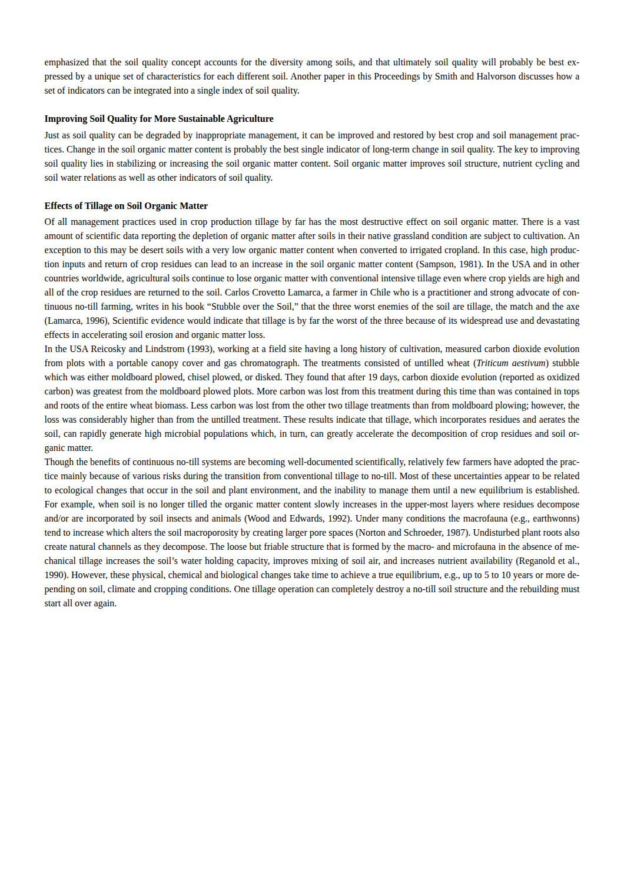emphasized that the soil quality concept accounts for the diversity among soils, and that ultimately soil quality will probably be best expressed by a unique set of characteristics for each different soil. Another paper in this Proceedings by Smith and Halvorson discusses how a set of indicators can be integrated into a single index of soil quality.
Improving Soil Quality for More Sustainable Agriculture
Just as soil quality can be degraded by inappropriate management, it can be improved and restored by best crop and soil management practices. Change in the soil organic matter content is probably the best single indicator of long-term change in soil quality. The key to improving soil quality lies in stabilizing or increasing the soil organic matter content. Soil organic matter improves soil structure, nutrient cycling and soil water relations as well as other indicators of soil quality.
Effects of Tillage on Soil Organic Matter
Of all management practices used in crop production tillage by far has the most destructive effect on soil organic matter. There is a vast amount of scientific data reporting the depletion of organic matter after soils in their native grassland condition are subject to cultivation. An exception to this may be desert soils with a very low organic matter content when converted to irrigated cropland. In this case, high production inputs and return of crop residues can lead to an increase in the soil organic matter content (Sampson, 1981). In the USA and in other countries worldwide, agricultural soils continue to lose organic matter with conventional intensive tillage even where crop yields are high and all of the crop residues are returned to the soil. Carlos Crovetto Lamarca, a farmer in Chile who is a practitioner and strong advocate of continuous no-till farming, writes in his book “Stubble over the Soil,” that the three worst enemies of the soil are tillage, the match and the axe (Lamarca, 1996), Scientific evidence would indicate that tillage is by far the worst of the three because of its widespread use and devastating effects in accelerating soil erosion and organic matter loss.
In the USA Reicosky and Lindstrom (1993), working at a field site having a long history of cultivation, measured carbon dioxide evolution from plots with a portable canopy cover and gas chromatograph. The treatments consisted of untilled wheat (Triticum aestivum) stubble which was either moldboard plowed, chisel plowed, or disked. They found that after 19 days, carbon dioxide evolution (reported as oxidized carbon) was greatest from the moldboard plowed plots. More carbon was lost from this treatment during this time than was contained in tops and roots of the entire wheat biomass. Less carbon was lost from the other two tillage treatments than from moldboard plowing; however, the loss was considerably higher than from the untilled treatment. These results indicate that tillage, which incorporates residues and aerates the soil, can rapidly generate high microbial populations which, in turn, can greatly accelerate the decomposition of crop residues and soil organic matter.
Though the benefits of continuous no-till systems are becoming well-documented scientifically, relatively few farmers have adopted the practice mainly because of various risks during the transition from conventional tillage to no-till. Most of these uncertainties appear to be related to ecological changes that occur in the soil and plant environment, and the inability to manage them until a new equilibrium is established. For example, when soil is no longer tilled the organic matter content slowly increases in the upper-most layers where residues decompose and/or are incorporated by soil insects and animals (Wood and Edwards, 1992). Under many conditions the macrofauna (e.g., earthwonns) tend to increase which alters the soil macroporosity by creating larger pore spaces (Norton and Schroeder, 1987). Undisturbed plant roots also create natural channels as they decompose. The loose but friable structure that is formed by the macro- and microfauna in the absence of mechanical tillage increases the soil’s water holding capacity, improves mixing of soil air, and increases nutrient availability (Reganold et al., 1990). However, these physical, chemical and biological changes take time to achieve a true equilibrium, e.g., up to 5 to 10 years or more depending on soil, climate and cropping conditions. One tillage operation can completely destroy a no-till soil structure and the rebuilding must start all over again.